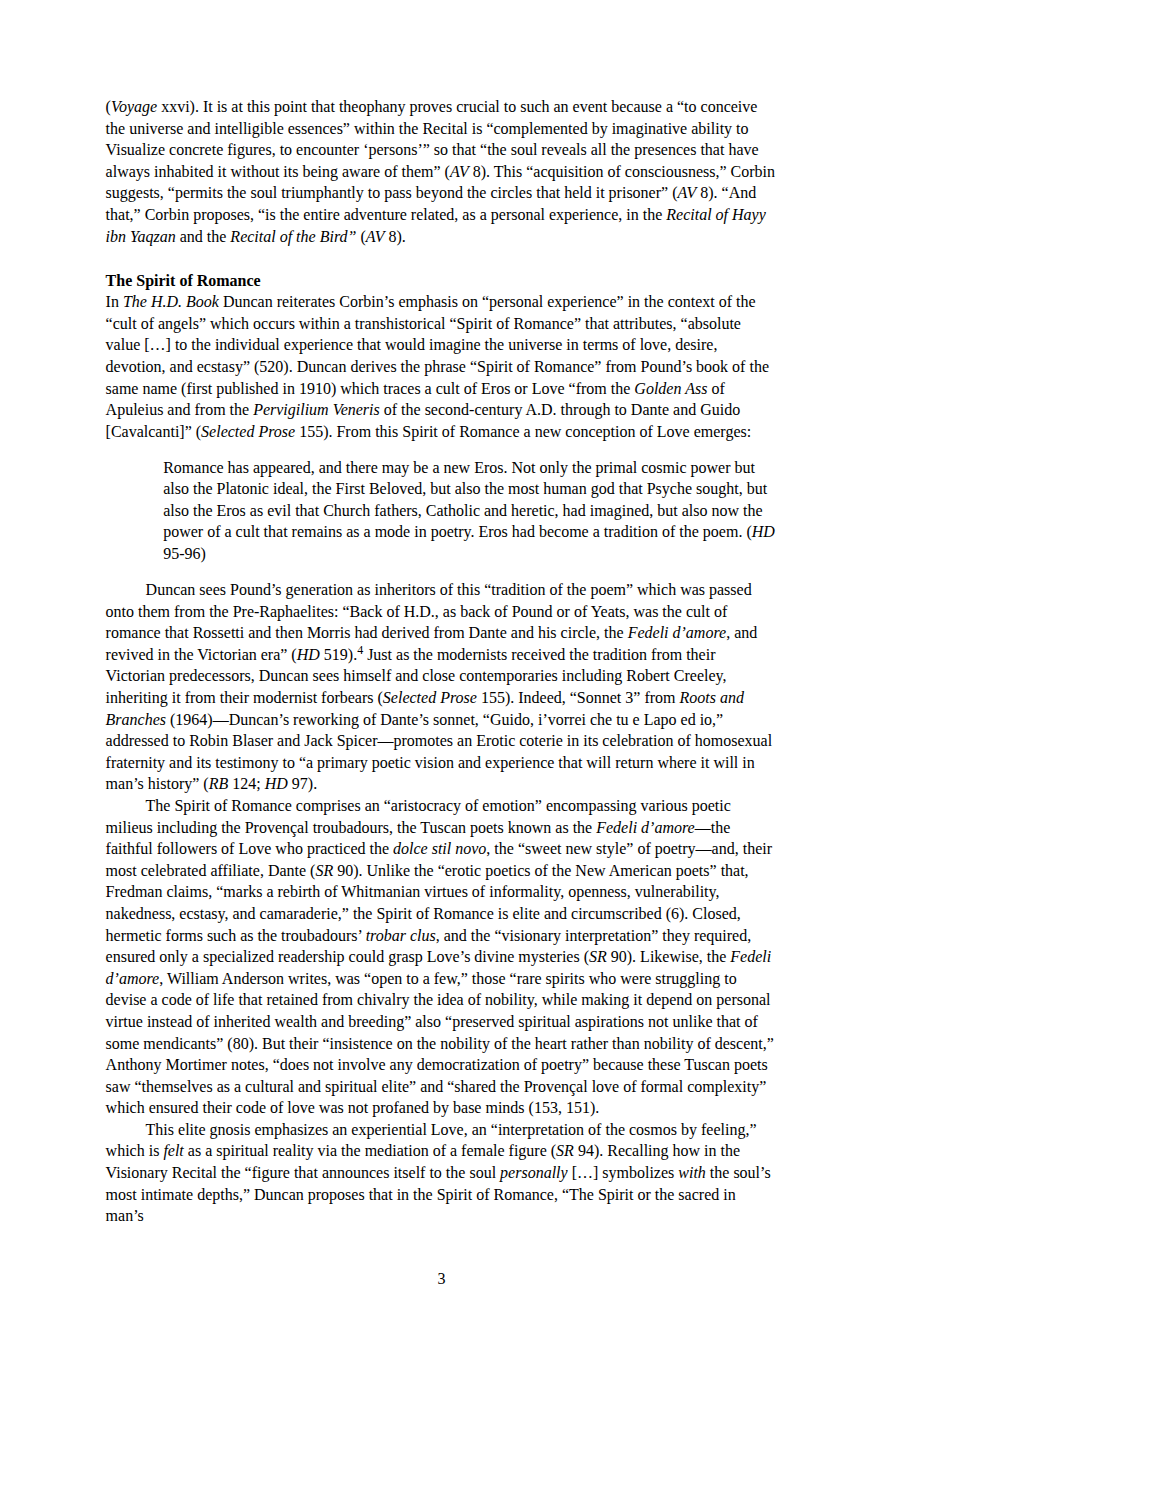(Voyage xxvi). It is at this point that theophany proves crucial to such an event because a “to conceive the universe and intelligible essences” within the Recital is “complemented by imaginative ability to Visualize concrete figures, to encounter ‘persons’” so that “the soul reveals all the presences that have always inhabited it without its being aware of them” (AV 8). This “acquisition of consciousness,” Corbin suggests, “permits the soul triumphantly to pass beyond the circles that held it prisoner” (AV 8). “And that,” Corbin proposes, “is the entire adventure related, as a personal experience, in the Recital of Hayy ibn Yaqzan and the Recital of the Bird” (AV 8).
The Spirit of Romance
In The H.D. Book Duncan reiterates Corbin’s emphasis on “personal experience” in the context of the “cult of angels” which occurs within a transhistorical “Spirit of Romance” that attributes, “absolute value […] to the individual experience that would imagine the universe in terms of love, desire, devotion, and ecstasy” (520). Duncan derives the phrase “Spirit of Romance” from Pound’s book of the same name (first published in 1910) which traces a cult of Eros or Love “from the Golden Ass of Apuleius and from the Pervigilium Veneris of the second-century A.D. through to Dante and Guido [Cavalcanti]” (Selected Prose 155). From this Spirit of Romance a new conception of Love emerges:
Romance has appeared, and there may be a new Eros. Not only the primal cosmic power but also the Platonic ideal, the First Beloved, but also the most human god that Psyche sought, but also the Eros as evil that Church fathers, Catholic and heretic, had imagined, but also now the power of a cult that remains as a mode in poetry. Eros had become a tradition of the poem. (HD 95-96)
Duncan sees Pound’s generation as inheritors of this “tradition of the poem” which was passed onto them from the Pre-Raphaelites: “Back of H.D., as back of Pound or of Yeats, was the cult of romance that Rossetti and then Morris had derived from Dante and his circle, the Fedeli d’amore, and revived in the Victorian era” (HD 519).4 Just as the modernists received the tradition from their Victorian predecessors, Duncan sees himself and close contemporaries including Robert Creeley, inheriting it from their modernist forbears (Selected Prose 155). Indeed, “Sonnet 3” from Roots and Branches (1964)—Duncan’s reworking of Dante’s sonnet, “Guido, i’vorrei che tu e Lapo ed io,” addressed to Robin Blaser and Jack Spicer—promotes an Erotic coterie in its celebration of homosexual fraternity and its testimony to “a primary poetic vision and experience that will return where it will in man’s history” (RB 124; HD 97).
The Spirit of Romance comprises an “aristocracy of emotion” encompassing various poetic milieus including the Provençal troubadours, the Tuscan poets known as the Fedeli d’amore—the faithful followers of Love who practiced the dolce stil novo, the “sweet new style” of poetry—and, their most celebrated affiliate, Dante (SR 90). Unlike the “erotic poetics of the New American poets” that, Fredman claims, “marks a rebirth of Whitmanian virtues of informality, openness, vulnerability, nakedness, ecstasy, and camaraderie,” the Spirit of Romance is elite and circumscribed (6). Closed, hermetic forms such as the troubadours’ trobar clus, and the “visionary interpretation” they required, ensured only a specialized readership could grasp Love’s divine mysteries (SR 90). Likewise, the Fedeli d’amore, William Anderson writes, was “open to a few,” those “rare spirits who were struggling to devise a code of life that retained from chivalry the idea of nobility, while making it depend on personal virtue instead of inherited wealth and breeding” also “preserved spiritual aspirations not unlike that of some mendicants” (80). But their “insistence on the nobility of the heart rather than nobility of descent,” Anthony Mortimer notes, “does not involve any democratization of poetry” because these Tuscan poets saw “themselves as a cultural and spiritual elite” and “shared the Provençal love of formal complexity” which ensured their code of love was not profaned by base minds (153, 151).
This elite gnosis emphasizes an experiential Love, an “interpretation of the cosmos by feeling,” which is felt as a spiritual reality via the mediation of a female figure (SR 94). Recalling how in the Visionary Recital the “figure that announces itself to the soul personally […] symbolizes with the soul’s most intimate depths,” Duncan proposes that in the Spirit of Romance, “The Spirit or the sacred in man’s
3